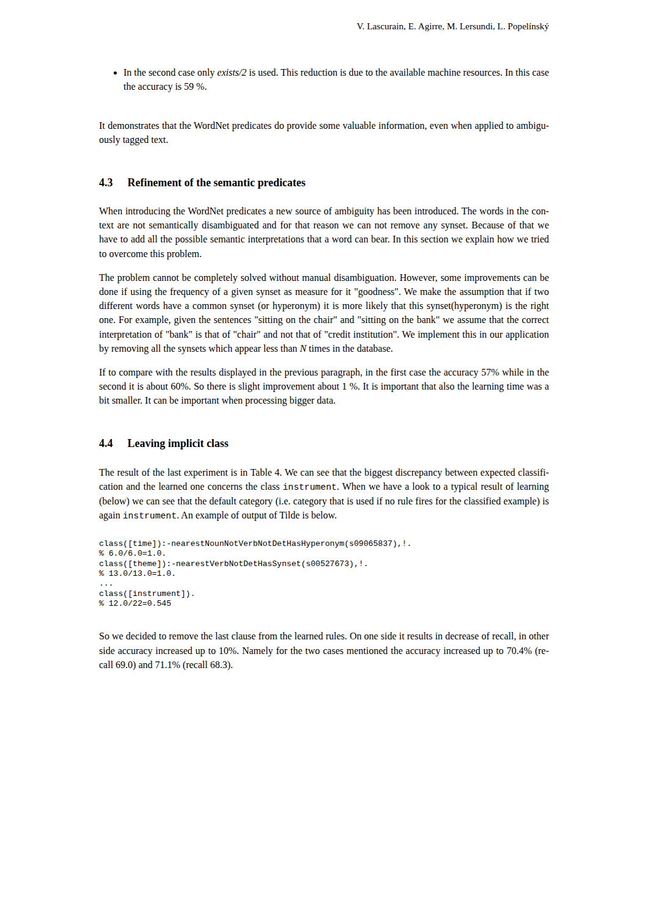V. Lascurain, E. Agirre, M. Lersundi, L. Popelínský
In the second case only exists/2 is used. This reduction is due to the available machine resources. In this case the accuracy is 59 %.
It demonstrates that the WordNet predicates do provide some valuable information, even when applied to ambiguously tagged text.
4.3 Refinement of the semantic predicates
When introducing the WordNet predicates a new source of ambiguity has been introduced. The words in the context are not semantically disambiguated and for that reason we can not remove any synset. Because of that we have to add all the possible semantic interpretations that a word can bear. In this section we explain how we tried to overcome this problem.
The problem cannot be completely solved without manual disambiguation. However, some improvements can be done if using the frequency of a given synset as measure for it "goodness". We make the assumption that if two different words have a common synset (or hyperonym) it is more likely that this synset(hyperonym) is the right one. For example, given the sentences "sitting on the chair" and "sitting on the bank" we assume that the correct interpretation of "bank" is that of "chair" and not that of "credit institution". We implement this in our application by removing all the synsets which appear less than N times in the database.
If to compare with the results displayed in the previous paragraph, in the first case the accuracy 57% while in the second it is about 60%. So there is slight improvement about 1 %. It is important that also the learning time was a bit smaller. It can be important when processing bigger data.
4.4 Leaving implicit class
The result of the last experiment is in Table 4. We can see that the biggest discrepancy between expected classification and the learned one concerns the class instrument. When we have a look to a typical result of learning (below) we can see that the default category (i.e. category that is used if no rule fires for the classified example) is again instrument. An example of output of Tilde is below.
class([time]):-nearestNounNotVerbNotDetHasHyperonym(s09065837),!.
% 6.0/6.0=1.0.
class([theme]):-nearestVerbNotDetHasSynset(s00527673),!.
% 13.0/13.0=1.0.
...
class([instrument]).
% 12.0/22=0.545
So we decided to remove the last clause from the learned rules. On one side it results in decrease of recall, in other side accuracy increased up to 10%. Namely for the two cases mentioned the accuracy increased up to 70.4% (recall 69.0) and 71.1% (recall 68.3).